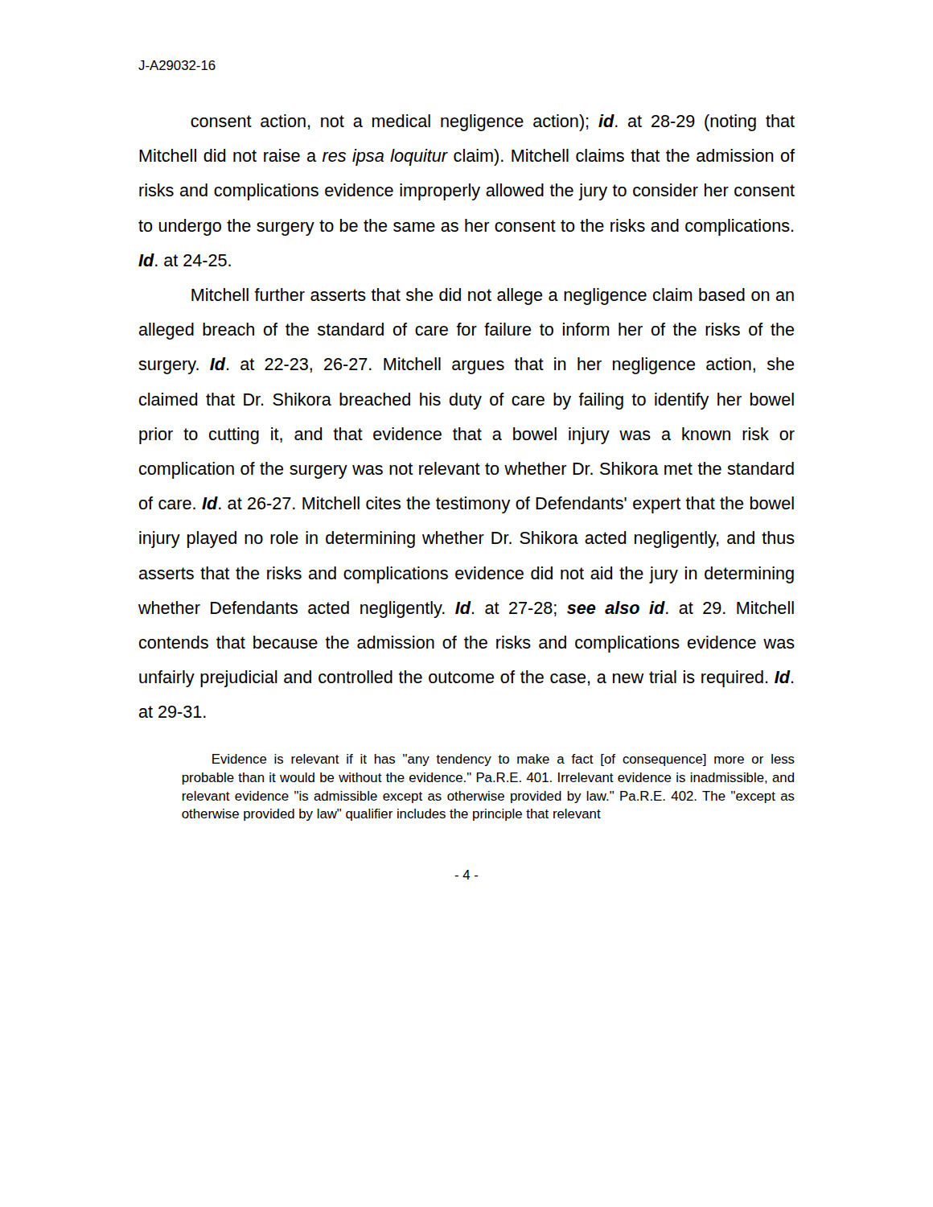J-A29032-16
consent action, not a medical negligence action); id. at 28-29 (noting that Mitchell did not raise a res ipsa loquitur claim). Mitchell claims that the admission of risks and complications evidence improperly allowed the jury to consider her consent to undergo the surgery to be the same as her consent to the risks and complications. Id. at 24-25.
Mitchell further asserts that she did not allege a negligence claim based on an alleged breach of the standard of care for failure to inform her of the risks of the surgery. Id. at 22-23, 26-27. Mitchell argues that in her negligence action, she claimed that Dr. Shikora breached his duty of care by failing to identify her bowel prior to cutting it, and that evidence that a bowel injury was a known risk or complication of the surgery was not relevant to whether Dr. Shikora met the standard of care. Id. at 26-27. Mitchell cites the testimony of Defendants' expert that the bowel injury played no role in determining whether Dr. Shikora acted negligently, and thus asserts that the risks and complications evidence did not aid the jury in determining whether Defendants acted negligently. Id. at 27-28; see also id. at 29. Mitchell contends that because the admission of the risks and complications evidence was unfairly prejudicial and controlled the outcome of the case, a new trial is required. Id. at 29-31.
Evidence is relevant if it has "any tendency to make a fact [of consequence] more or less probable than it would be without the evidence." Pa.R.E. 401. Irrelevant evidence is inadmissible, and relevant evidence "is admissible except as otherwise provided by law." Pa.R.E. 402. The "except as otherwise provided by law" qualifier includes the principle that relevant
- 4 -